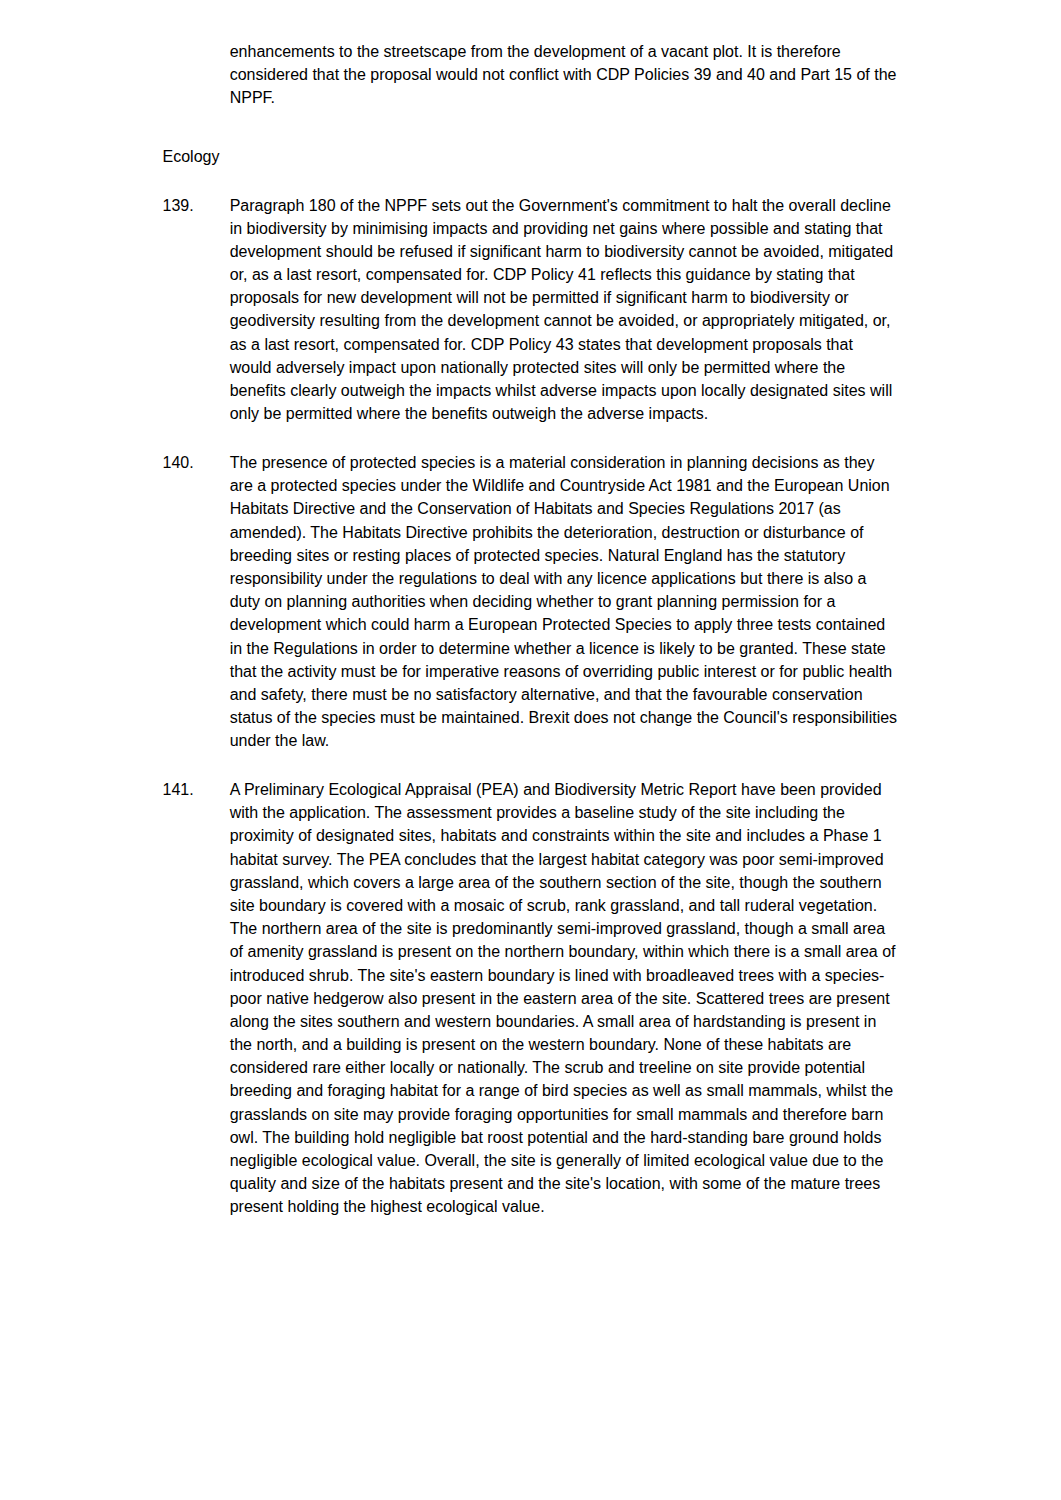enhancements to the streetscape from the development of a vacant plot. It is therefore considered that the proposal would not conflict with CDP Policies 39 and 40 and Part 15 of the NPPF.
Ecology
139. Paragraph 180 of the NPPF sets out the Government's commitment to halt the overall decline in biodiversity by minimising impacts and providing net gains where possible and stating that development should be refused if significant harm to biodiversity cannot be avoided, mitigated or, as a last resort, compensated for. CDP Policy 41 reflects this guidance by stating that proposals for new development will not be permitted if significant harm to biodiversity or geodiversity resulting from the development cannot be avoided, or appropriately mitigated, or, as a last resort, compensated for. CDP Policy 43 states that development proposals that would adversely impact upon nationally protected sites will only be permitted where the benefits clearly outweigh the impacts whilst adverse impacts upon locally designated sites will only be permitted where the benefits outweigh the adverse impacts.
140. The presence of protected species is a material consideration in planning decisions as they are a protected species under the Wildlife and Countryside Act 1981 and the European Union Habitats Directive and the Conservation of Habitats and Species Regulations 2017 (as amended). The Habitats Directive prohibits the deterioration, destruction or disturbance of breeding sites or resting places of protected species. Natural England has the statutory responsibility under the regulations to deal with any licence applications but there is also a duty on planning authorities when deciding whether to grant planning permission for a development which could harm a European Protected Species to apply three tests contained in the Regulations in order to determine whether a licence is likely to be granted. These state that the activity must be for imperative reasons of overriding public interest or for public health and safety, there must be no satisfactory alternative, and that the favourable conservation status of the species must be maintained. Brexit does not change the Council's responsibilities under the law.
141. A Preliminary Ecological Appraisal (PEA) and Biodiversity Metric Report have been provided with the application. The assessment provides a baseline study of the site including the proximity of designated sites, habitats and constraints within the site and includes a Phase 1 habitat survey. The PEA concludes that the largest habitat category was poor semi-improved grassland, which covers a large area of the southern section of the site, though the southern site boundary is covered with a mosaic of scrub, rank grassland, and tall ruderal vegetation. The northern area of the site is predominantly semi-improved grassland, though a small area of amenity grassland is present on the northern boundary, within which there is a small area of introduced shrub. The site's eastern boundary is lined with broadleaved trees with a species-poor native hedgerow also present in the eastern area of the site. Scattered trees are present along the sites southern and western boundaries. A small area of hardstanding is present in the north, and a building is present on the western boundary. None of these habitats are considered rare either locally or nationally. The scrub and treeline on site provide potential breeding and foraging habitat for a range of bird species as well as small mammals, whilst the grasslands on site may provide foraging opportunities for small mammals and therefore barn owl. The building hold negligible bat roost potential and the hard-standing bare ground holds negligible ecological value. Overall, the site is generally of limited ecological value due to the quality and size of the habitats present and the site's location, with some of the mature trees present holding the highest ecological value.